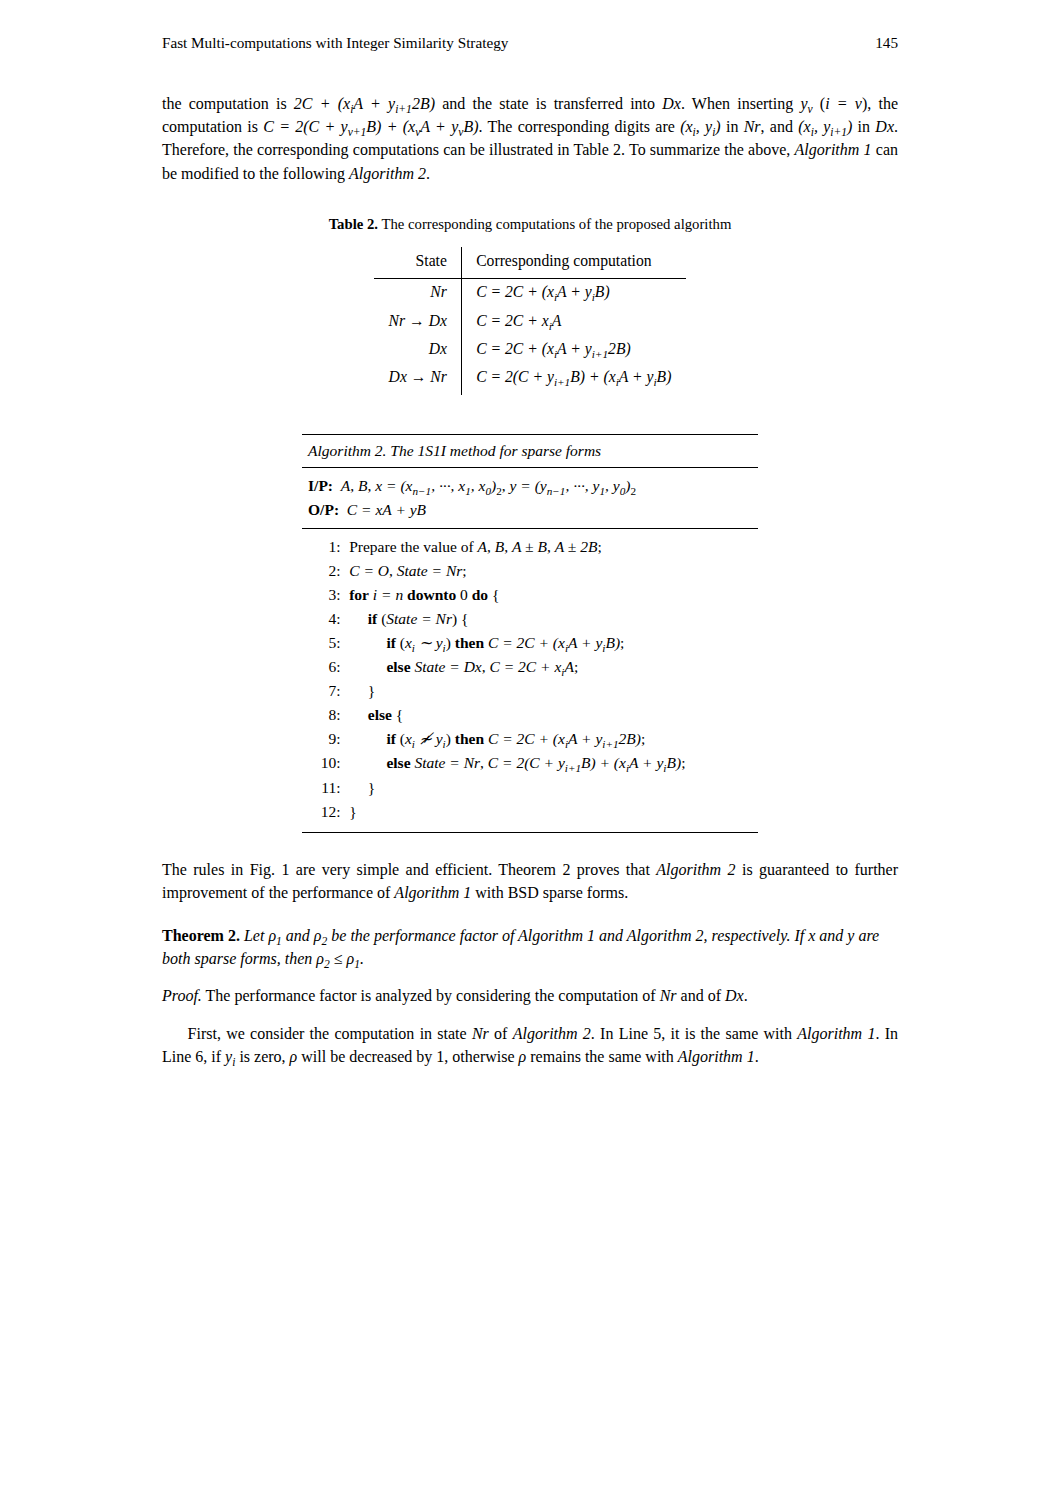Fast Multi-computations with Integer Similarity Strategy 145
the computation is 2C + (xiA + yi+12B) and the state is transferred into Dx. When inserting yv (i = v), the computation is C = 2(C + yv+1B) + (xvA + yvB). The corresponding digits are (xi, yi) in Nr, and (xi, yi+1) in Dx. Therefore, the corresponding computations can be illustrated in Table 2. To summarize the above, Algorithm 1 can be modified to the following Algorithm 2.
Table 2. The corresponding computations of the proposed algorithm
| State | Corresponding computation |
| Nr | C = 2C + (x i A + y i B) |
| Nr → Dx | C = 2C + x i A |
| Dx | C = 2C + (x i A + y i+1 2B) |
| Dx → Nr | C = 2(C + y i+1 B) + (x i A + y i B) |
Algorithm 2. The 1S1I method for sparse forms
I/P: A, B, x = (xn−1, ···, x1, x0)2, y = (yn−1, ···, y1, y0)2
O/P: C = xA + yB
1: Prepare the value of A, B, A ± B, A ± 2B;
2: C = O, State = Nr;
3: for i = n downto 0 do {
4: if (State = Nr) {
5: if (xi ∼ yi) then C = 2C + (xiA + yiB);
6: else State = Dx, C = 2C + xiA;
7:}
8: else {
9: if (xi ≁̸ yi) then C = 2C + (xiA + yi+12B);
10: else State = Nr, C = 2(C + yi+1B) + (xiA + yiB);
11:}
12:}
The rules in Fig. 1 are very simple and efficient. Theorem 2 proves that Algorithm 2 is guaranteed to further improvement of the performance of Algorithm 1 with BSD sparse forms.
Theorem 2. Let ρ1 and ρ2 be the performance factor of Algorithm 1 and Algorithm 2, respectively. If x and y are both sparse forms, then ρ2 ≤ ρ1.
Proof. The performance factor is analyzed by considering the computation of Nr and of Dx.
First, we consider the computation in state Nr of Algorithm 2. In Line 5, it is the same with Algorithm 1. In Line 6, if yi is zero, ρ will be decreased by 1, otherwise ρ remains the same with Algorithm 1.